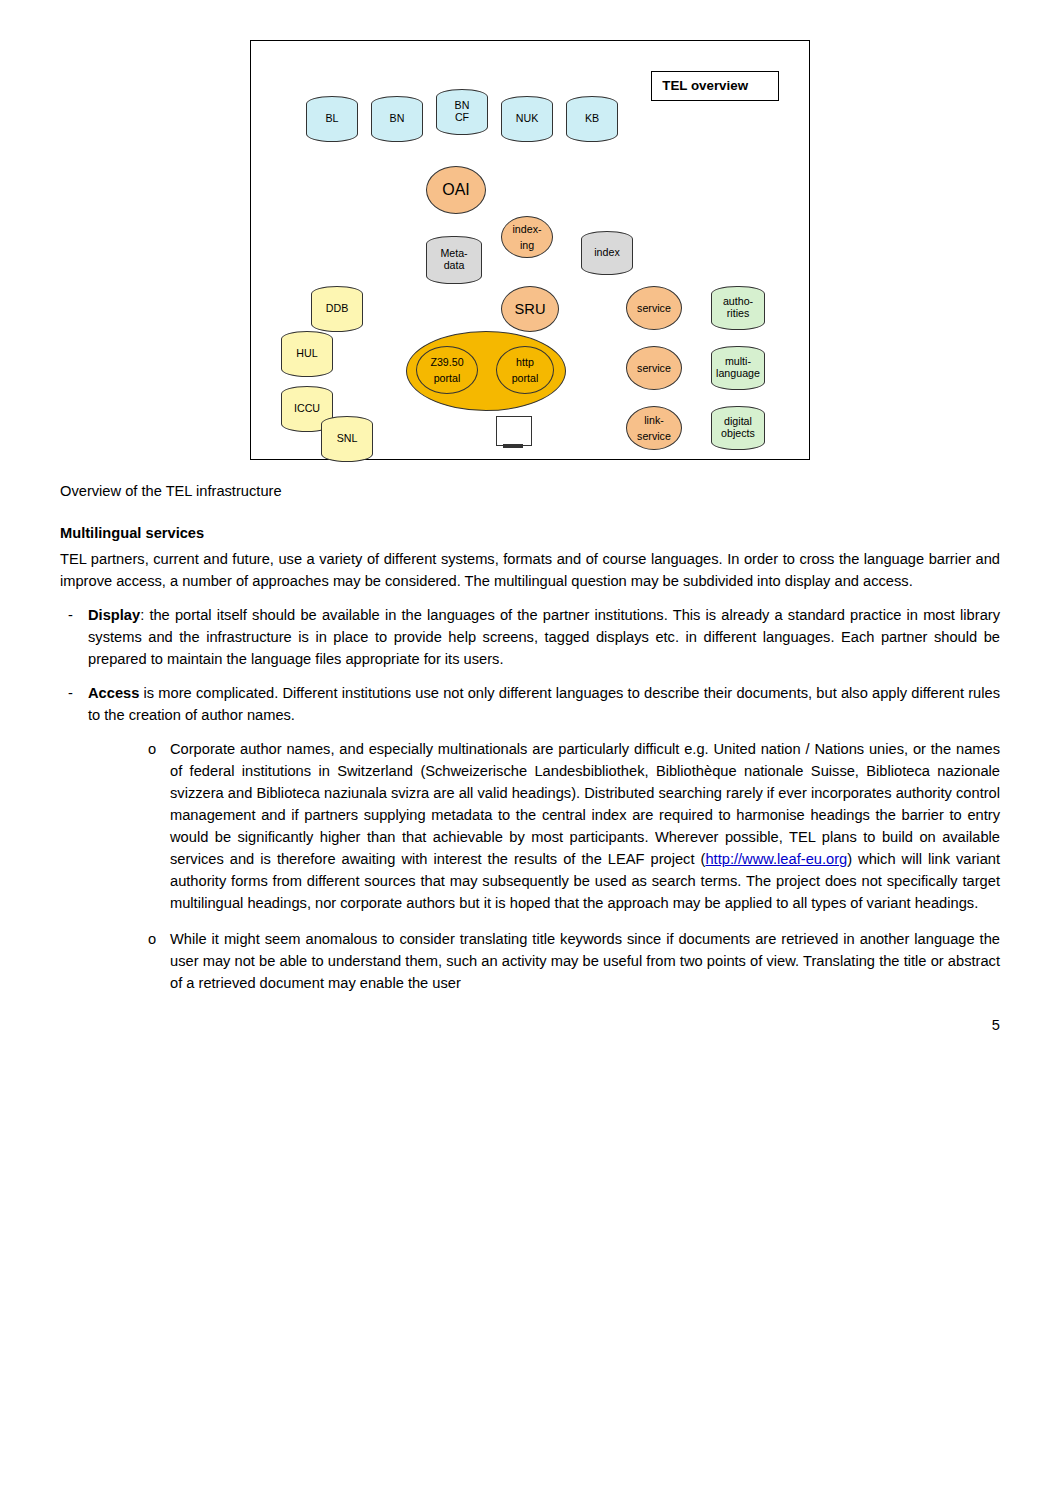TEL overview
BL
BN
BN
CF
NUK
KB
OAI
Meta-
data
index-
ing
index
SRU
DDB
HUL
ICCU
SNL
Z39.50
portal
http
portal
service
service
link-
service
autho-
rities
multi-
language
digital
objects
Overview of the TEL infrastructure
Multilingual services
TEL partners, current and future, use a variety of different systems, formats and of course languages. In order to cross the language barrier and improve access, a number of approaches may be considered. The multilingual question may be subdivided into display and access.
Display: the portal itself should be available in the languages of the partner institutions. This is already a standard practice in most library systems and the infrastructure is in place to provide help screens, tagged displays etc. in different languages. Each partner should be prepared to maintain the language files appropriate for its users.
Access is more complicated. Different institutions use not only different languages to describe their documents, but also apply different rules to the creation of author names.
Corporate author names, and especially multinationals are particularly difficult e.g. United nation / Nations unies, or the names of federal institutions in Switzerland (Schweizerische Landesbibliothek, Bibliothèque nationale Suisse, Biblioteca nazionale svizzera and Biblioteca naziunala svizra are all valid headings). Distributed searching rarely if ever incorporates authority control management and if partners supplying metadata to the central index are required to harmonise headings the barrier to entry would be significantly higher than that achievable by most participants. Wherever possible, TEL plans to build on available services and is therefore awaiting with interest the results of the LEAF project (http://www.leaf-eu.org) which will link variant authority forms from different sources that may subsequently be used as search terms. The project does not specifically target multilingual headings, nor corporate authors but it is hoped that the approach may be applied to all types of variant headings.
While it might seem anomalous to consider translating title keywords since if documents are retrieved in another language the user may not be able to understand them, such an activity may be useful from two points of view. Translating the title or abstract of a retrieved document may enable the user
5